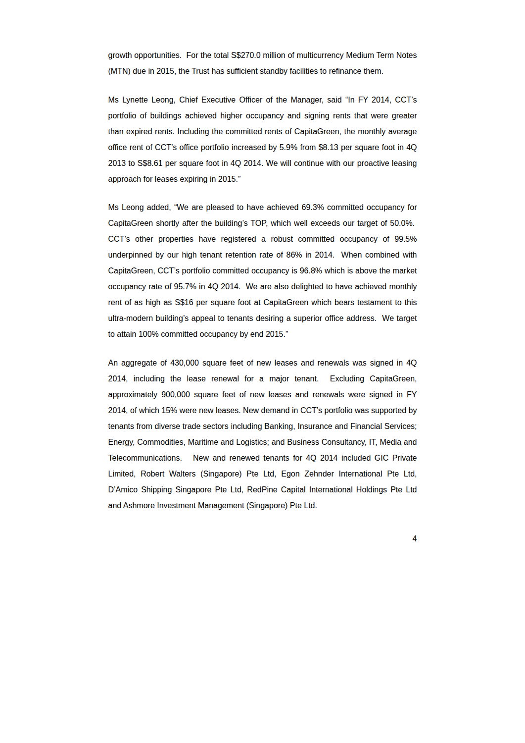growth opportunities. For the total S$270.0 million of multicurrency Medium Term Notes (MTN) due in 2015, the Trust has sufficient standby facilities to refinance them.
Ms Lynette Leong, Chief Executive Officer of the Manager, said “In FY 2014, CCT’s portfolio of buildings achieved higher occupancy and signing rents that were greater than expired rents. Including the committed rents of CapitaGreen, the monthly average office rent of CCT’s office portfolio increased by 5.9% from $8.13 per square foot in 4Q 2013 to S$8.61 per square foot in 4Q 2014. We will continue with our proactive leasing approach for leases expiring in 2015.”
Ms Leong added, “We are pleased to have achieved 69.3% committed occupancy for CapitaGreen shortly after the building’s TOP, which well exceeds our target of 50.0%. CCT’s other properties have registered a robust committed occupancy of 99.5% underpinned by our high tenant retention rate of 86% in 2014. When combined with CapitaGreen, CCT’s portfolio committed occupancy is 96.8% which is above the market occupancy rate of 95.7% in 4Q 2014. We are also delighted to have achieved monthly rent of as high as S$16 per square foot at CapitaGreen which bears testament to this ultra-modern building’s appeal to tenants desiring a superior office address. We target to attain 100% committed occupancy by end 2015.”
An aggregate of 430,000 square feet of new leases and renewals was signed in 4Q 2014, including the lease renewal for a major tenant. Excluding CapitaGreen, approximately 900,000 square feet of new leases and renewals were signed in FY 2014, of which 15% were new leases. New demand in CCT’s portfolio was supported by tenants from diverse trade sectors including Banking, Insurance and Financial Services; Energy, Commodities, Maritime and Logistics; and Business Consultancy, IT, Media and Telecommunications. New and renewed tenants for 4Q 2014 included GIC Private Limited, Robert Walters (Singapore) Pte Ltd, Egon Zehnder International Pte Ltd, D’Amico Shipping Singapore Pte Ltd, RedPine Capital International Holdings Pte Ltd and Ashmore Investment Management (Singapore) Pte Ltd.
4